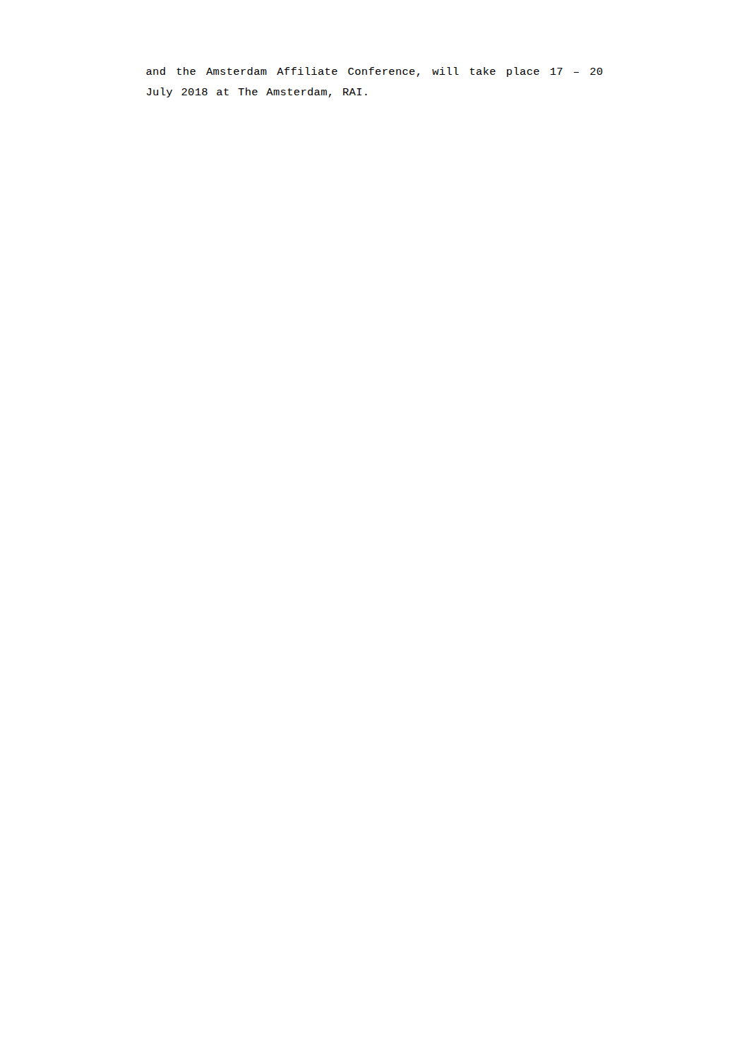and the Amsterdam Affiliate Conference, will take place 17 – 20 July 2018 at The Amsterdam, RAI.